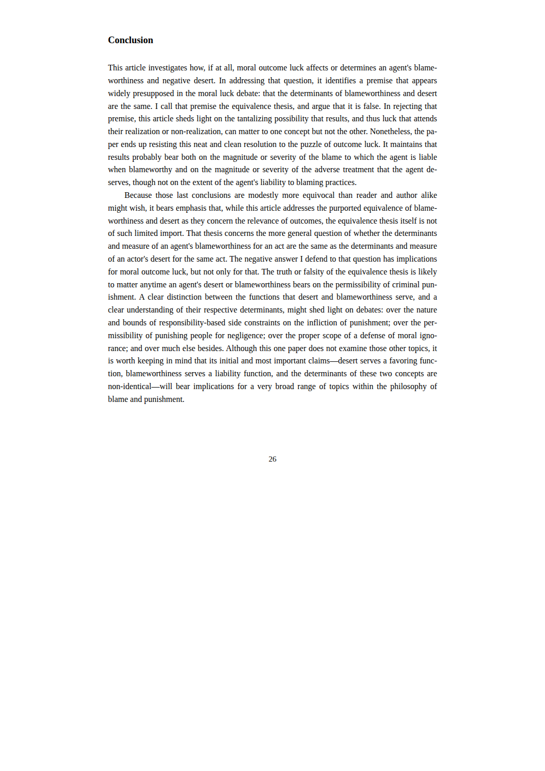Conclusion
This article investigates how, if at all, moral outcome luck affects or determines an agent's blameworthiness and negative desert. In addressing that question, it identifies a premise that appears widely presupposed in the moral luck debate: that the determinants of blameworthiness and desert are the same. I call that premise the equivalence thesis, and argue that it is false. In rejecting that premise, this article sheds light on the tantalizing possibility that results, and thus luck that attends their realization or non-realization, can matter to one concept but not the other. Nonetheless, the paper ends up resisting this neat and clean resolution to the puzzle of outcome luck. It maintains that results probably bear both on the magnitude or severity of the blame to which the agent is liable when blameworthy and on the magnitude or severity of the adverse treatment that the agent deserves, though not on the extent of the agent's liability to blaming practices.
Because those last conclusions are modestly more equivocal than reader and author alike might wish, it bears emphasis that, while this article addresses the purported equivalence of blameworthiness and desert as they concern the relevance of outcomes, the equivalence thesis itself is not of such limited import. That thesis concerns the more general question of whether the determinants and measure of an agent's blameworthiness for an act are the same as the determinants and measure of an actor's desert for the same act. The negative answer I defend to that question has implications for moral outcome luck, but not only for that. The truth or falsity of the equivalence thesis is likely to matter anytime an agent's desert or blameworthiness bears on the permissibility of criminal punishment. A clear distinction between the functions that desert and blameworthiness serve, and a clear understanding of their respective determinants, might shed light on debates: over the nature and bounds of responsibility-based side constraints on the infliction of punishment; over the permissibility of punishing people for negligence; over the proper scope of a defense of moral ignorance; and over much else besides. Although this one paper does not examine those other topics, it is worth keeping in mind that its initial and most important claims—desert serves a favoring function, blameworthiness serves a liability function, and the determinants of these two concepts are non-identical—will bear implications for a very broad range of topics within the philosophy of blame and punishment.
26